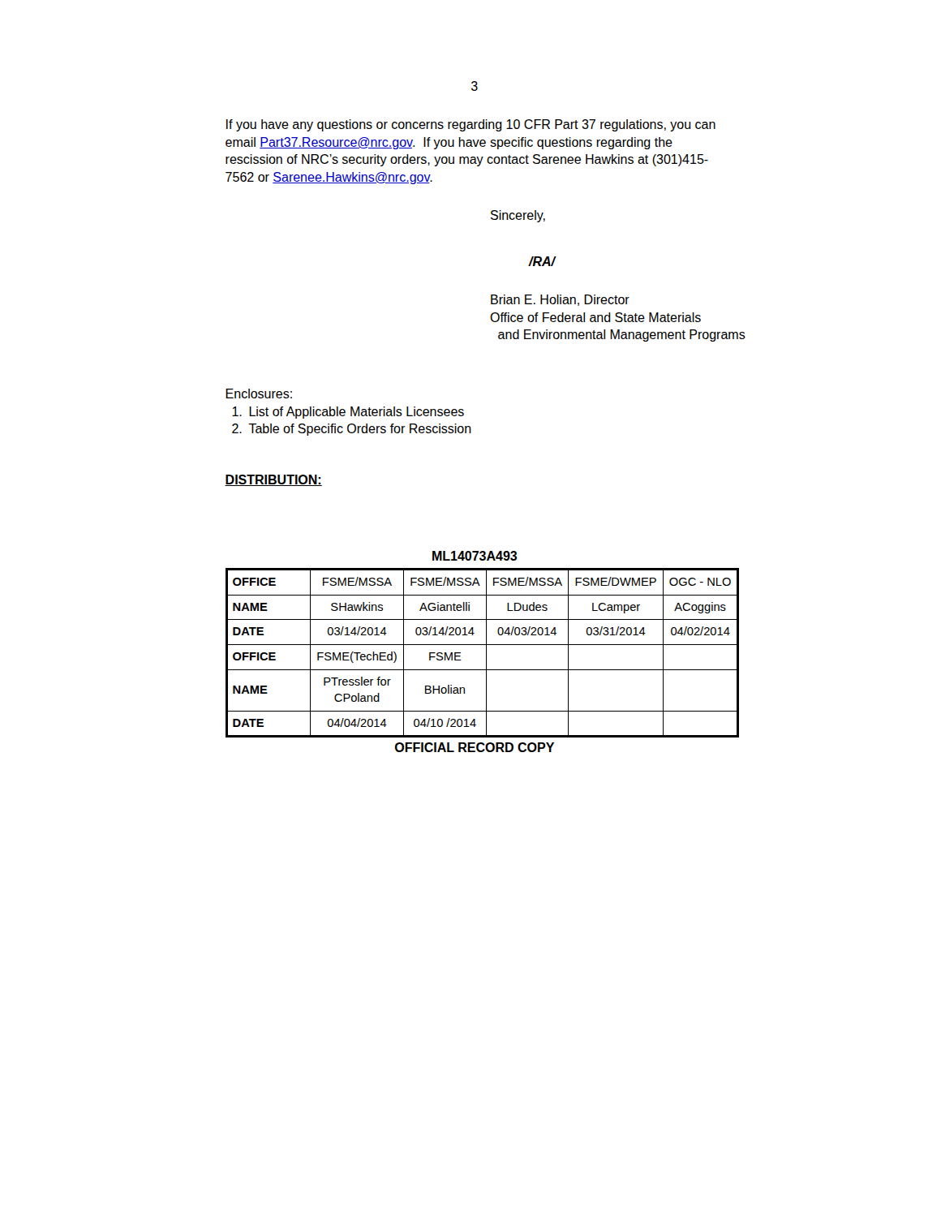3
If you have any questions or concerns regarding 10 CFR Part 37 regulations, you can email Part37.Resource@nrc.gov. If you have specific questions regarding the rescission of NRC’s security orders, you may contact Sarenee Hawkins at (301)415-7562 or Sarenee.Hawkins@nrc.gov.
Sincerely,
/RA/
Brian E. Holian, Director
Office of Federal and State Materials
and Environmental Management Programs
Enclosures:
List of Applicable Materials Licensees
Table of Specific Orders for Rescission
DISTRIBUTION:
ML14073A493
| OFFICE | FSME/MSSA | FSME/MSSA | FSME/MSSA | FSME/DWMEP | OGC - NLO |
| NAME | SHawkins | AGiantelli | LDudes | LCamper | ACoggins |
| DATE | 03/14/2014 | 03/14/2014 | 04/03/2014 | 03/31/2014 | 04/02/2014 |
| OFFICE | FSME(TechEd) | FSME | | | |
| NAME | PTressler for CPoland | BHolian | | | |
| DATE | 04/04/2014 | 04/10 /2014 | | | |
OFFICIAL RECORD COPY